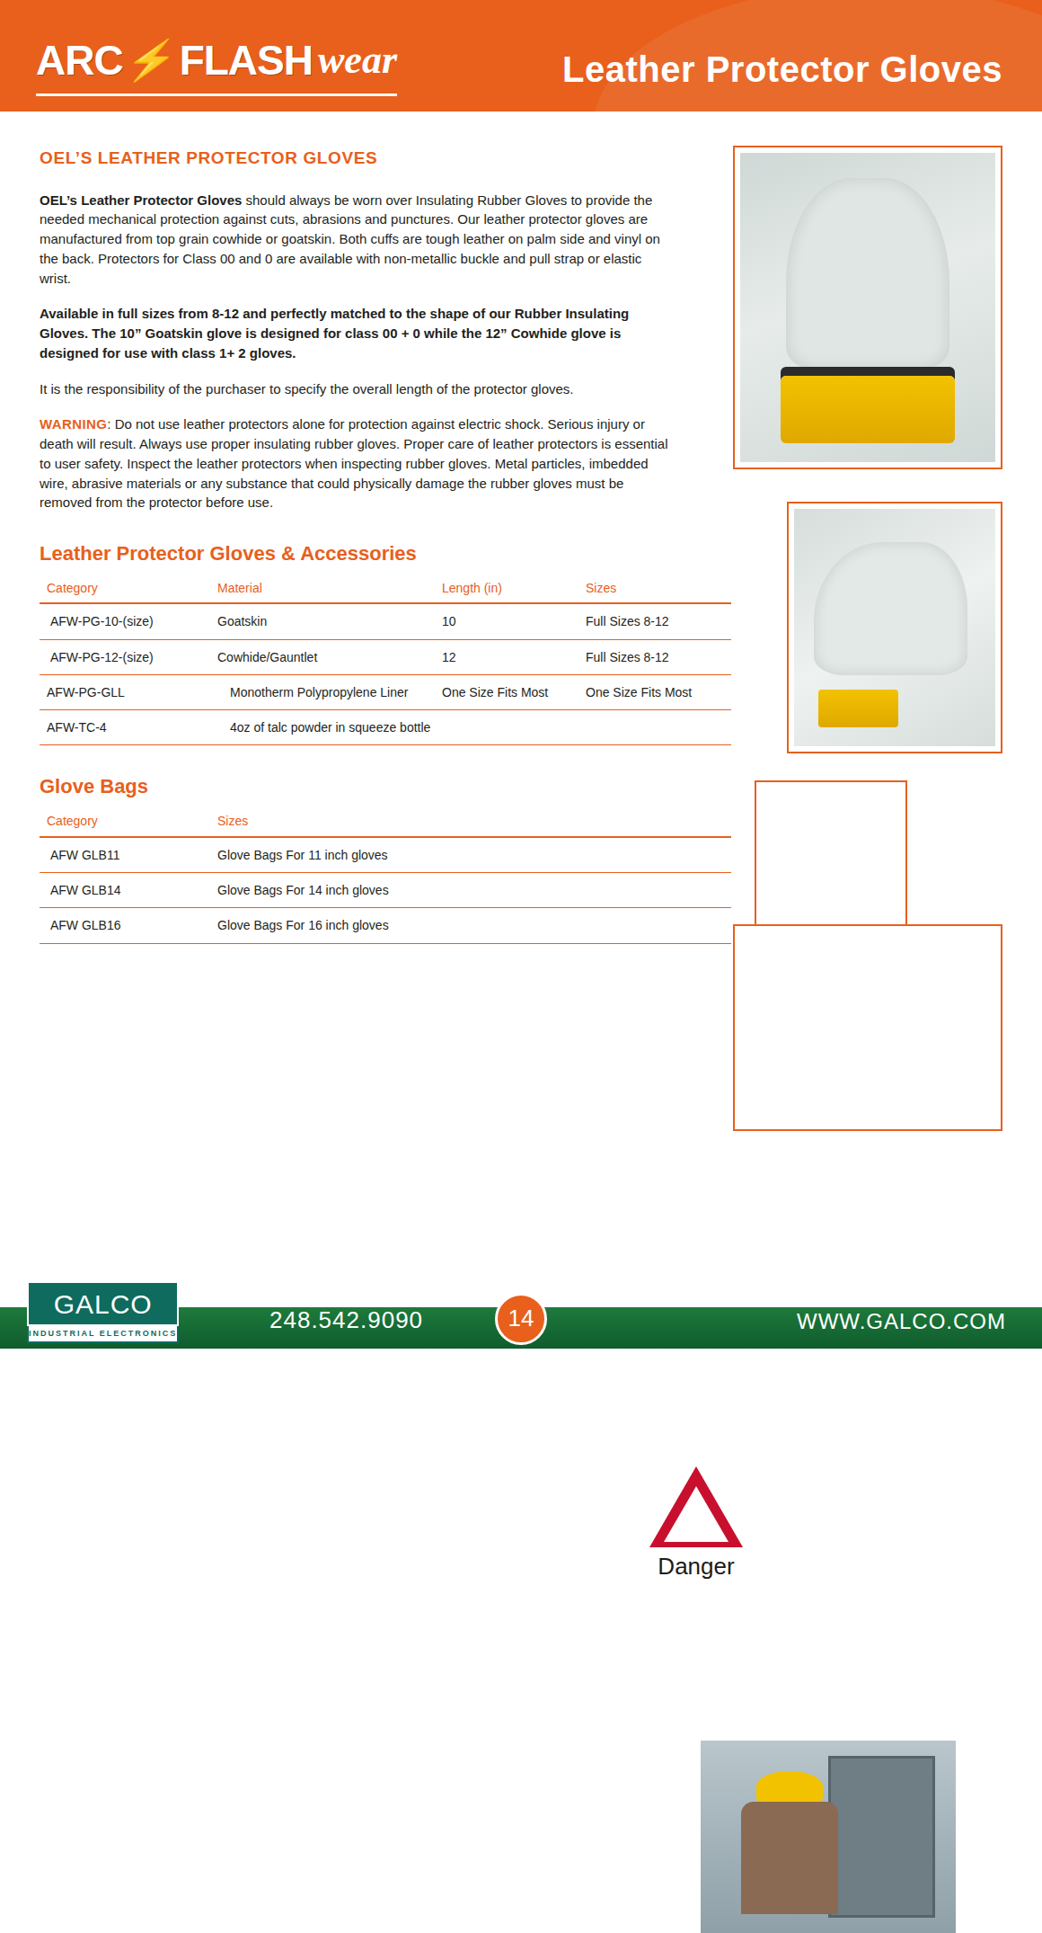ARC⚡FLASH wear
Leather Protector Gloves
Danger
OEL’S LEATHER PROTECTOR GLOVES
OEL’s Leather Protector Gloves should always be worn over Insulating Rubber Gloves to provide the needed mechanical protection against cuts, abrasions and punctures. Our leather protector gloves are manufactured from top grain cowhide or goatskin. Both cuffs are tough leather on palm side and vinyl on the back. Protectors for Class 00 and 0 are available with non-metallic buckle and pull strap or elastic wrist.
Available in full sizes from 8-12 and perfectly matched to the shape of our Rubber Insulating Gloves. The 10” Goatskin glove is designed for class 00 + 0 while the 12” Cowhide glove is designed for use with class 1+ 2 gloves.
It is the responsibility of the purchaser to specify the overall length of the protector gloves.
WARNING: Do not use leather protectors alone for protection against electric shock. Serious injury or death will result. Always use proper insulating rubber gloves. Proper care of leather protectors is essential to user safety. Inspect the leather protectors when inspecting rubber gloves. Metal particles, imbedded wire, abrasive materials or any substance that could physically damage the rubber gloves must be removed from the protector before use.
Leather Protector Gloves & Accessories
| Category | Material | Length (in) | Sizes |
| --- | --- | --- | --- |
| AFW-PG-10-(size) | Goatskin | 10 | Full Sizes 8-12 |
| AFW-PG-12-(size) | Cowhide/Gauntlet | 12 | Full Sizes 8-12 |
| AFW-PG-GLL | Monotherm Polypropylene Liner | One Size Fits Most | One Size Fits Most |
| AFW-TC-4 | 4oz of talc powder in squeeze bottle |
Glove Bags
| Category | Sizes |
| --- | --- |
| AFW GLB11 | Glove Bags For 11 inch gloves |
| AFW GLB14 | Glove Bags For 14 inch gloves |
| AFW GLB16 | Glove Bags For 16 inch gloves |
GALCO INDUSTRIAL ELECTRONICS
248.542.9090
14
WWW.GALCO.COM